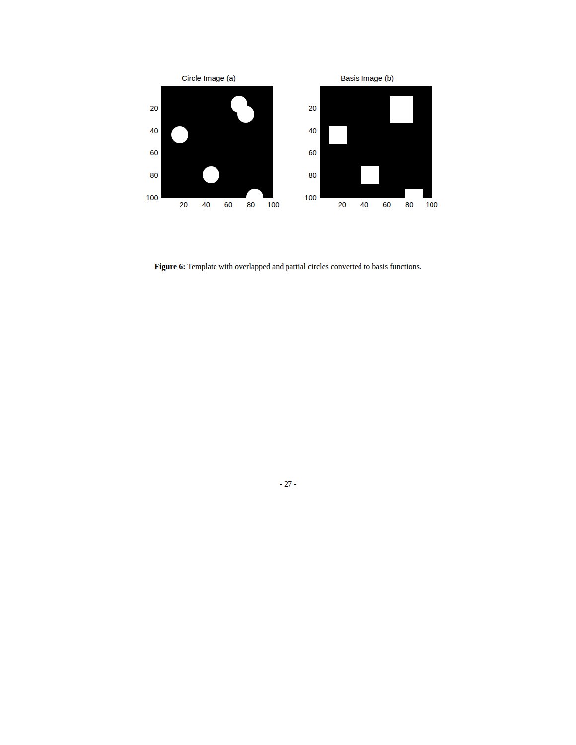Circle Image (a)
20 40 60 80 100
20 40 60 80 100
Basis Image (b)
20 40 60 80 100
20 40 60 80 100
Figure 6: Template with overlapped and partial circles converted to basis functions.
- 27 -